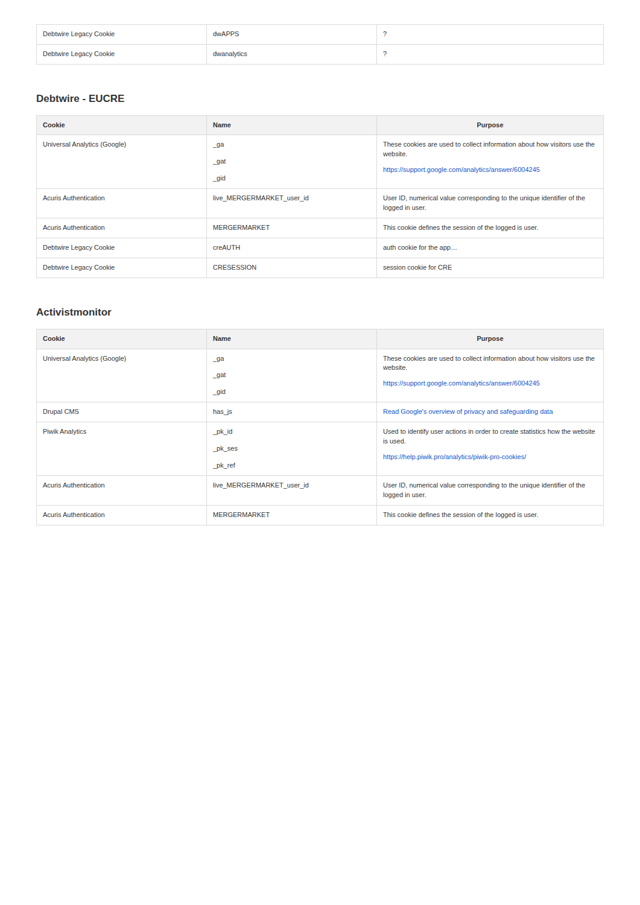| Debtwire Legacy Cookie | dwAPPS | ? |
| Debtwire Legacy Cookie | dwanalytics | ? |
Debtwire - EUCRE
| Cookie | Name | Purpose |
| --- | --- | --- |
| Universal Analytics (Google) | _ga _gat _gid | These cookies are used to collect information about how visitors use the website. https://support.google.com/analytics/answer/6004245 |
| Acuris Authentication | live_MERGERMARKET_user_id | User ID, numerical value corresponding to the unique identifier of the logged in user. |
| Acuris Authentication | MERGERMARKET | This cookie defines the session of the logged is user. |
| Debtwire Legacy Cookie | creAUTH | auth cookie for the app… |
| Debtwire Legacy Cookie | CRESESSION | session cookie for CRE |
Activistmonitor
| Cookie | Name | Purpose |
| --- | --- | --- |
| Universal Analytics (Google) | _ga _gat _gid | These cookies are used to collect information about how visitors use the website. https://support.google.com/analytics/answer/6004245 |
| Drupal CMS | has_js | Read Google's overview of privacy and safeguarding data |
| Piwik Analytics | _pk_id _pk_ses _pk_ref | Used to identify user actions in order to create statistics how the website is used. https://help.piwik.pro/analytics/piwik-pro-cookies/ |
| Acuris Authentication | live_MERGERMARKET_user_id | User ID, numerical value corresponding to the unique identifier of the logged in user. |
| Acuris Authentication | MERGERMARKET | This cookie defines the session of the logged is user. |